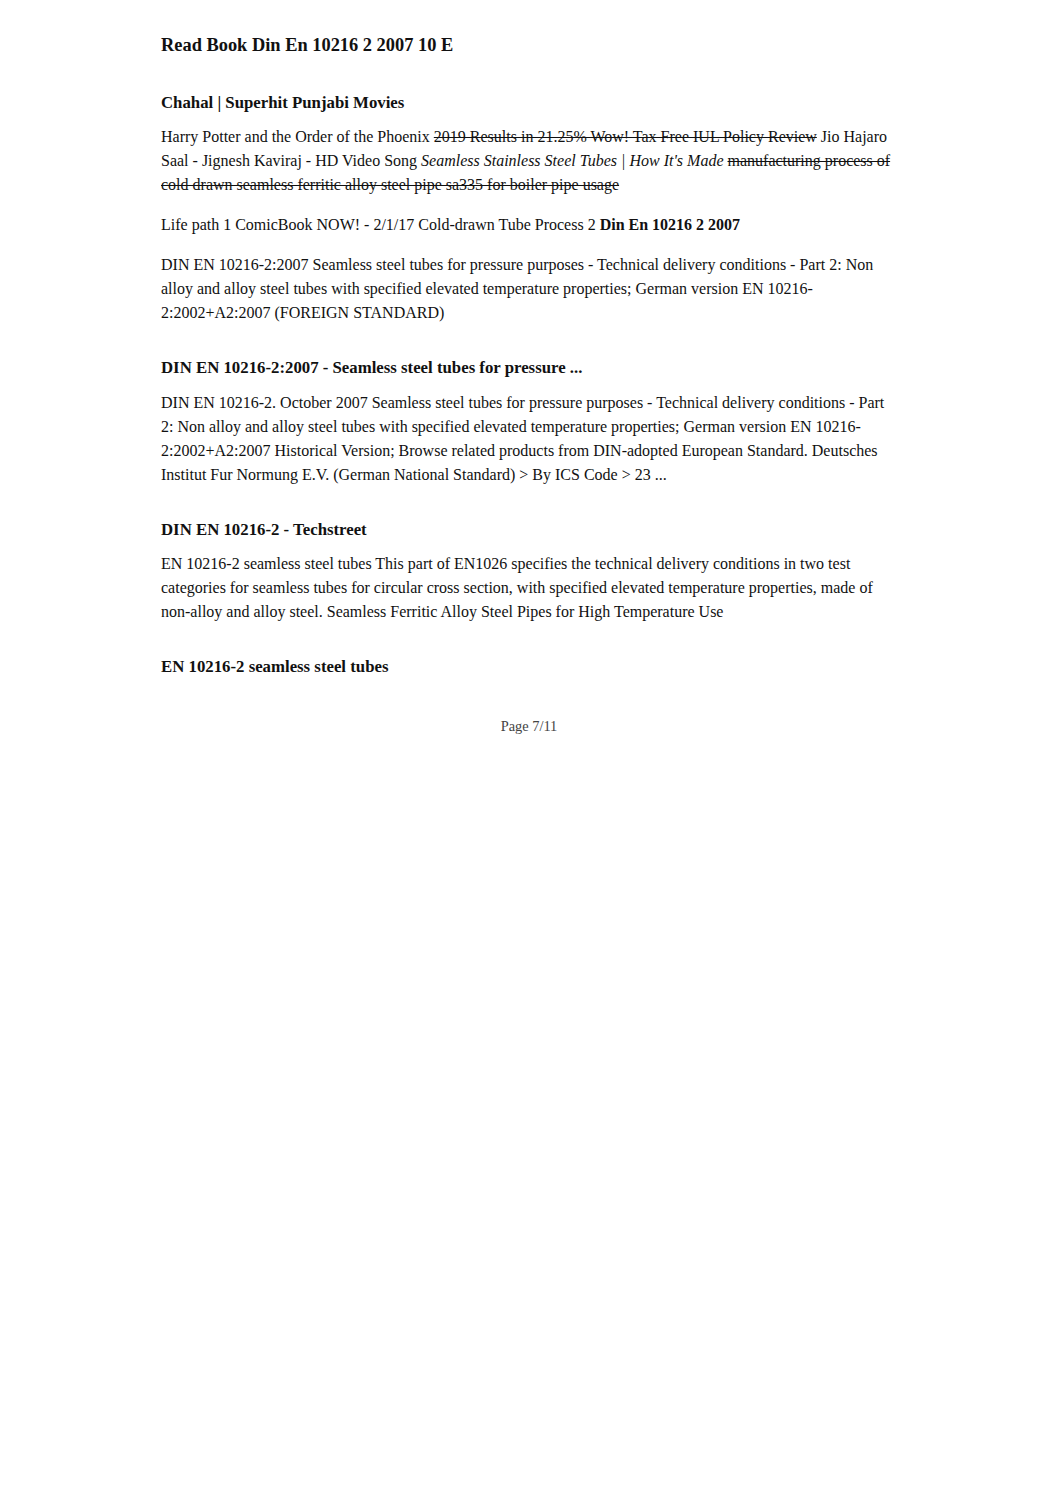Read Book Din En 10216 2 2007 10 E
Chahal | Superhit Punjabi Movies
Harry Potter and the Order of the Phoenix 2019 Results in 21.25% Wow! Tax Free IUL Policy Review Jio Hajaro Saal - Jignesh Kaviraj - HD Video Song Seamless Stainless Steel Tubes | How It's Made manufacturing process of cold drawn seamless ferritic alloy steel pipe sa335 for boiler pipe usage
Life path 1 ComicBook NOW! - 2/1/17 Cold-drawn Tube Process 2 Din En 10216 2 2007
DIN EN 10216-2:2007 Seamless steel tubes for pressure purposes - Technical delivery conditions - Part 2: Non alloy and alloy steel tubes with specified elevated temperature properties; German version EN 10216-2:2002+A2:2007 (FOREIGN STANDARD)
DIN EN 10216-2:2007 - Seamless steel tubes for pressure ...
DIN EN 10216-2. October 2007 Seamless steel tubes for pressure purposes - Technical delivery conditions - Part 2: Non alloy and alloy steel tubes with specified elevated temperature properties; German version EN 10216-2:2002+A2:2007 Historical Version; Browse related products from DIN-adopted European Standard. Deutsches Institut Fur Normung E.V. (German National Standard) > By ICS Code > 23 ...
DIN EN 10216-2 - Techstreet
EN 10216-2 seamless steel tubes This part of EN1026 specifies the technical delivery conditions in two test categories for seamless tubes for circular cross section, with specified elevated temperature properties, made of non-alloy and alloy steel. Seamless Ferritic Alloy Steel Pipes for High Temperature Use
EN 10216-2 seamless steel tubes
Page 7/11